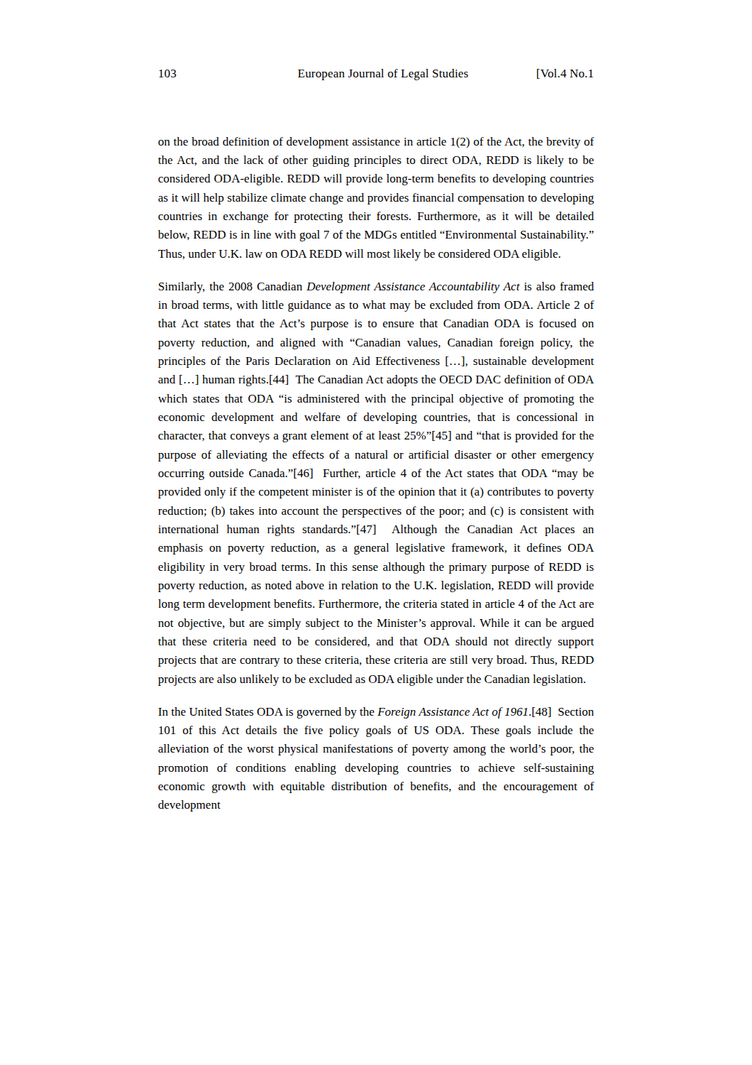103 European Journal of Legal Studies [Vol.4 No.1
on the broad definition of development assistance in article 1(2) of the Act, the brevity of the Act, and the lack of other guiding principles to direct ODA, REDD is likely to be considered ODA-eligible. REDD will provide long-term benefits to developing countries as it will help stabilize climate change and provides financial compensation to developing countries in exchange for protecting their forests. Furthermore, as it will be detailed below, REDD is in line with goal 7 of the MDGs entitled “Environmental Sustainability.” Thus, under U.K. law on ODA REDD will most likely be considered ODA eligible.
Similarly, the 2008 Canadian Development Assistance Accountability Act is also framed in broad terms, with little guidance as to what may be excluded from ODA. Article 2 of that Act states that the Act’s purpose is to ensure that Canadian ODA is focused on poverty reduction, and aligned with “Canadian values, Canadian foreign policy, the principles of the Paris Declaration on Aid Effectiveness […], sustainable development and […] human rights.[44] The Canadian Act adopts the OECD DAC definition of ODA which states that ODA “is administered with the principal objective of promoting the economic development and welfare of developing countries, that is concessional in character, that conveys a grant element of at least 25%”[45] and “that is provided for the purpose of alleviating the effects of a natural or artificial disaster or other emergency occurring outside Canada.”[46] Further, article 4 of the Act states that ODA “may be provided only if the competent minister is of the opinion that it (a) contributes to poverty reduction; (b) takes into account the perspectives of the poor; and (c) is consistent with international human rights standards.”[47] Although the Canadian Act places an emphasis on poverty reduction, as a general legislative framework, it defines ODA eligibility in very broad terms. In this sense although the primary purpose of REDD is poverty reduction, as noted above in relation to the U.K. legislation, REDD will provide long term development benefits. Furthermore, the criteria stated in article 4 of the Act are not objective, but are simply subject to the Minister’s approval. While it can be argued that these criteria need to be considered, and that ODA should not directly support projects that are contrary to these criteria, these criteria are still very broad. Thus, REDD projects are also unlikely to be excluded as ODA eligible under the Canadian legislation.
In the United States ODA is governed by the Foreign Assistance Act of 1961.[48] Section 101 of this Act details the five policy goals of US ODA. These goals include the alleviation of the worst physical manifestations of poverty among the world’s poor, the promotion of conditions enabling developing countries to achieve self-sustaining economic growth with equitable distribution of benefits, and the encouragement of development